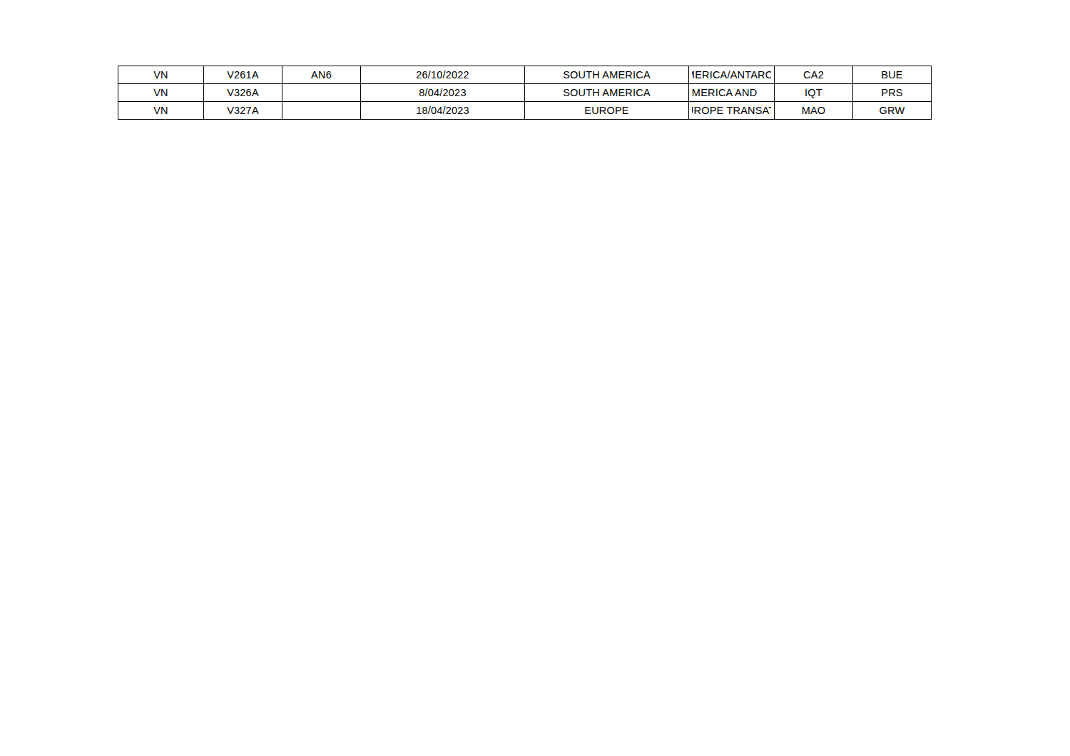| VN | V261A | AN6 | 26/10/2022 | SOUTH AMERICA | AMERICA/ANTARCTICA | CA2 | BUE |
| VN | V326A | | 8/04/2023 | SOUTH AMERICA | AMERICA AND | IQT | PRS |
| VN | V327A | | 18/04/2023 | EUROPE | EUROPE TRANSATLANTIC | MAO | GRW |